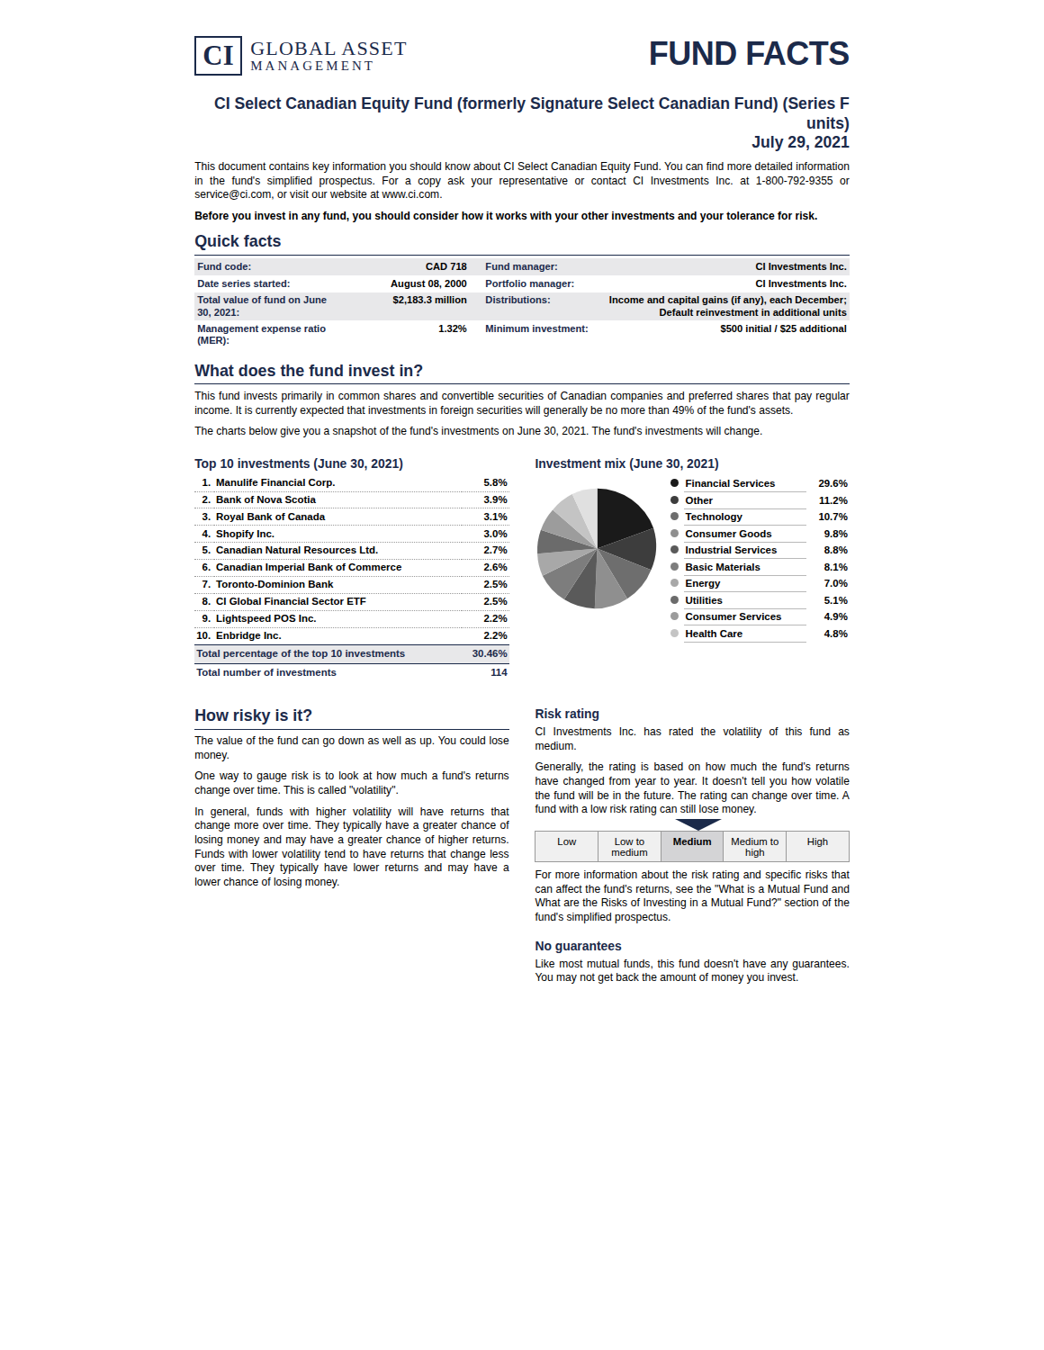CI
GLOBAL ASSET
MANAGEMENT
FUND FACTS
CI Select Canadian Equity Fund (formerly Signature Select Canadian Fund) (Series F units)
July 29, 2021
This document contains key information you should know about CI Select Canadian Equity Fund. You can find more detailed information in the fund's simplified prospectus. For a copy ask your representative or contact CI Investments Inc. at 1-800-792-9355 or service@ci.com, or visit our website at www.ci.com.
Before you invest in any fund, you should consider how it works with your other investments and your tolerance for risk.
Quick facts
| Fund code: | CAD 718 | | Fund manager: | CI Investments Inc. |
| Date series started: | August 08, 2000 | | Portfolio manager: | CI Investments Inc. |
| Total value of fund on June 30, 2021: | $2,183.3 million | | Distributions: | Income and capital gains (if any), each December; Default reinvestment in additional units |
| Management expense ratio (MER): | 1.32% | | Minimum investment: | $500 initial / $25 additional |
What does the fund invest in?
This fund invests primarily in common shares and convertible securities of Canadian companies and preferred shares that pay regular income. It is currently expected that investments in foreign securities will generally be no more than 49% of the fund's assets.
The charts below give you a snapshot of the fund's investments on June 30, 2021. The fund's investments will change.
Top 10 investments (June 30, 2021)
| 1. | Manulife Financial Corp. | 5.8% |
| 2. | Bank of Nova Scotia | 3.9% |
| 3. | Royal Bank of Canada | 3.1% |
| 4. | Shopify Inc. | 3.0% |
| 5. | Canadian Natural Resources Ltd. | 2.7% |
| 6. | Canadian Imperial Bank of Commerce | 2.6% |
| 7. | Toronto-Dominion Bank | 2.5% |
| 8. | CI Global Financial Sector ETF | 2.5% |
| 9. | Lightspeed POS Inc. | 2.2% |
| 10. | Enbridge Inc. | 2.2% |
| Total percentage of the top 10 investments | 30.46% |
| Total number of investments | 114 |
Investment mix (June 30, 2021)
| | Financial Services | 29.6% |
| | Other | 11.2% |
| | Technology | 10.7% |
| | Consumer Goods | 9.8% |
| | Industrial Services | 8.8% |
| | Basic Materials | 8.1% |
| | Energy | 7.0% |
| | Utilities | 5.1% |
| | Consumer Services | 4.9% |
| | Health Care | 4.8% |
How risky is it?
The value of the fund can go down as well as up. You could lose money.
One way to gauge risk is to look at how much a fund's returns change over time. This is called "volatility".
In general, funds with higher volatility will have returns that change more over time. They typically have a greater chance of losing money and may have a greater chance of higher returns. Funds with lower volatility tend to have returns that change less over time. They typically have lower returns and may have a lower chance of losing money.
Risk rating
CI Investments Inc. has rated the volatility of this fund as medium.
Generally, the rating is based on how much the fund's returns have changed from year to year. It doesn't tell you how volatile the fund will be in the future. The rating can change over time. A fund with a low risk rating can still lose money.
Low
Low to medium
Medium
Medium to high
High
For more information about the risk rating and specific risks that can affect the fund's returns, see the "What is a Mutual Fund and What are the Risks of Investing in a Mutual Fund?" section of the fund's simplified prospectus.
No guarantees
Like most mutual funds, this fund doesn't have any guarantees. You may not get back the amount of money you invest.